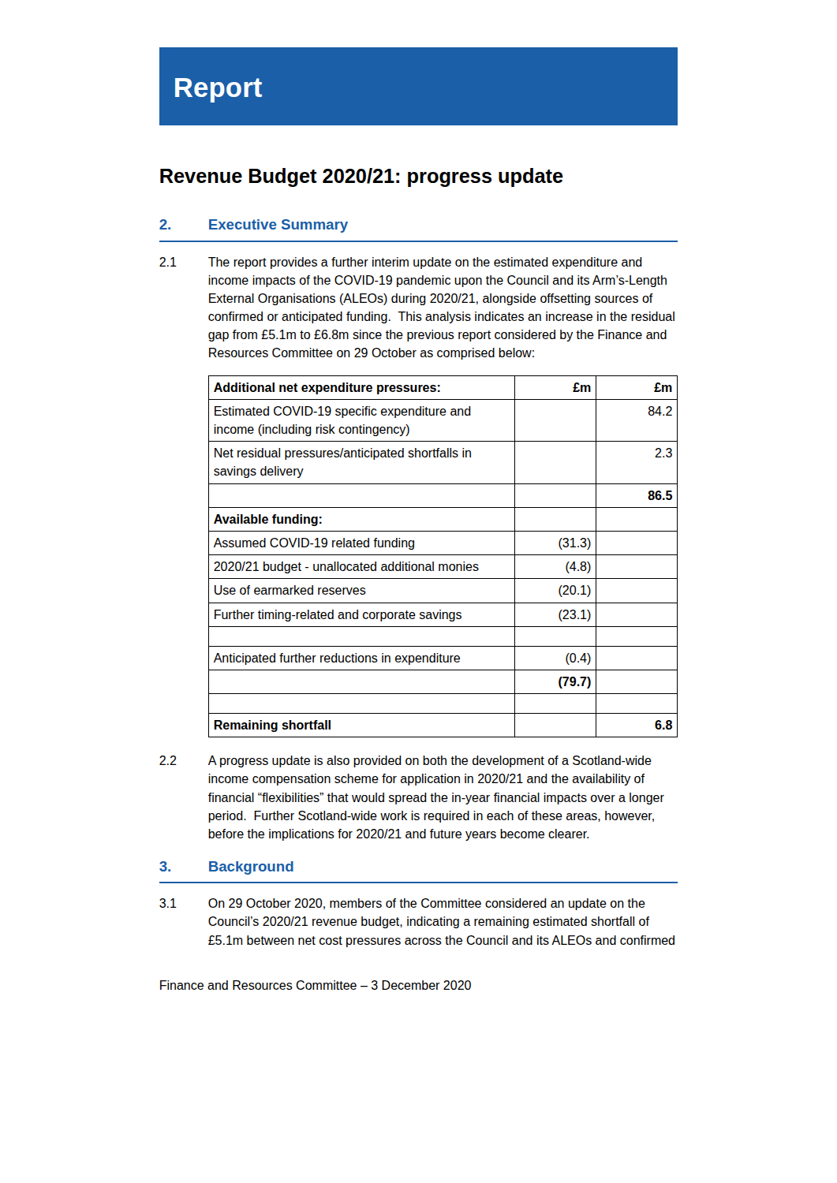Report
Revenue Budget 2020/21: progress update
2.
Executive Summary
2.1 The report provides a further interim update on the estimated expenditure and income impacts of the COVID-19 pandemic upon the Council and its Arm’s-Length External Organisations (ALEOs) during 2020/21, alongside offsetting sources of confirmed or anticipated funding. This analysis indicates an increase in the residual gap from £5.1m to £6.8m since the previous report considered by the Finance and Resources Committee on 29 October as comprised below:
| Additional net expenditure pressures: | £m | £m |
| --- | --- | --- |
| Estimated COVID-19 specific expenditure and income (including risk contingency) | | 84.2 |
| Net residual pressures/anticipated shortfalls in savings delivery | | 2.3 |
| | | 86.5 |
| Available funding: | | |
| Assumed COVID-19 related funding | (31.3) | |
| 2020/21 budget - unallocated additional monies | (4.8) | |
| Use of earmarked reserves | (20.1) | |
| Further timing-related and corporate savings | (23.1) | |
| Anticipated further reductions in expenditure | (0.4) | |
| | (79.7) | |
| Remaining shortfall | | 6.8 |
2.2 A progress update is also provided on both the development of a Scotland-wide income compensation scheme for application in 2020/21 and the availability of financial “flexibilities” that would spread the in-year financial impacts over a longer period. Further Scotland-wide work is required in each of these areas, however, before the implications for 2020/21 and future years become clearer.
3.
Background
3.1 On 29 October 2020, members of the Committee considered an update on the Council’s 2020/21 revenue budget, indicating a remaining estimated shortfall of £5.1m between net cost pressures across the Council and its ALEOs and confirmed
Finance and Resources Committee – 3 December 2020